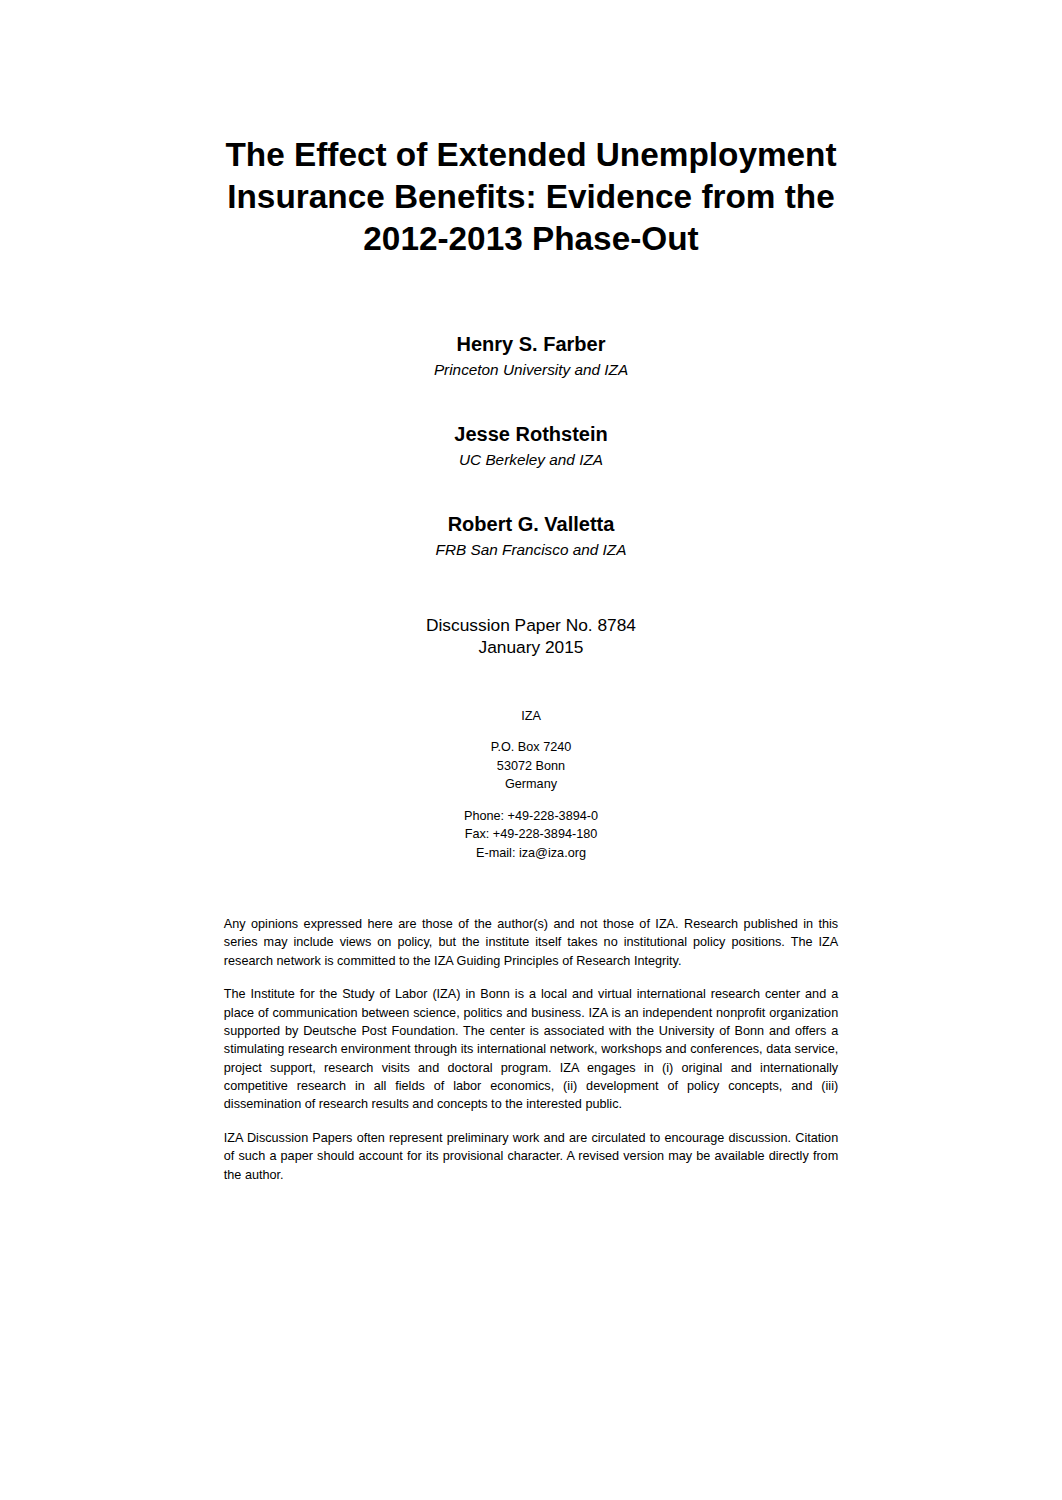The Effect of Extended Unemployment Insurance Benefits: Evidence from the 2012-2013 Phase-Out
Henry S. Farber
Princeton University and IZA
Jesse Rothstein
UC Berkeley and IZA
Robert G. Valletta
FRB San Francisco and IZA
Discussion Paper No. 8784
January 2015
IZA
P.O. Box 7240
53072 Bonn
Germany
Phone: +49-228-3894-0
Fax: +49-228-3894-180
E-mail: iza@iza.org
Any opinions expressed here are those of the author(s) and not those of IZA. Research published in this series may include views on policy, but the institute itself takes no institutional policy positions. The IZA research network is committed to the IZA Guiding Principles of Research Integrity.
The Institute for the Study of Labor (IZA) in Bonn is a local and virtual international research center and a place of communication between science, politics and business. IZA is an independent nonprofit organization supported by Deutsche Post Foundation. The center is associated with the University of Bonn and offers a stimulating research environment through its international network, workshops and conferences, data service, project support, research visits and doctoral program. IZA engages in (i) original and internationally competitive research in all fields of labor economics, (ii) development of policy concepts, and (iii) dissemination of research results and concepts to the interested public.
IZA Discussion Papers often represent preliminary work and are circulated to encourage discussion. Citation of such a paper should account for its provisional character. A revised version may be available directly from the author.